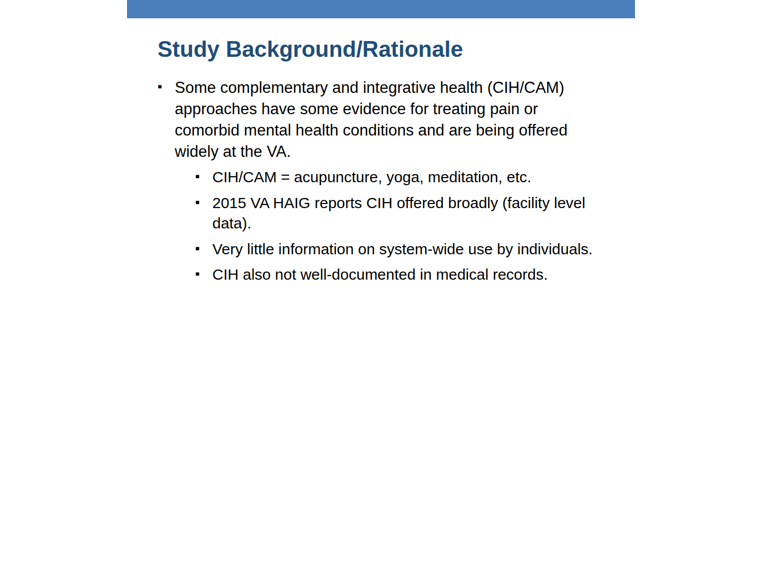Study Background/Rationale
Some complementary and integrative health (CIH/CAM) approaches have some evidence for treating pain or comorbid mental health conditions and are being offered widely at the VA.
CIH/CAM = acupuncture, yoga, meditation, etc.
2015 VA HAIG reports CIH offered broadly (facility level data).
Very little information on system-wide use by individuals.
CIH also not well-documented in medical records.